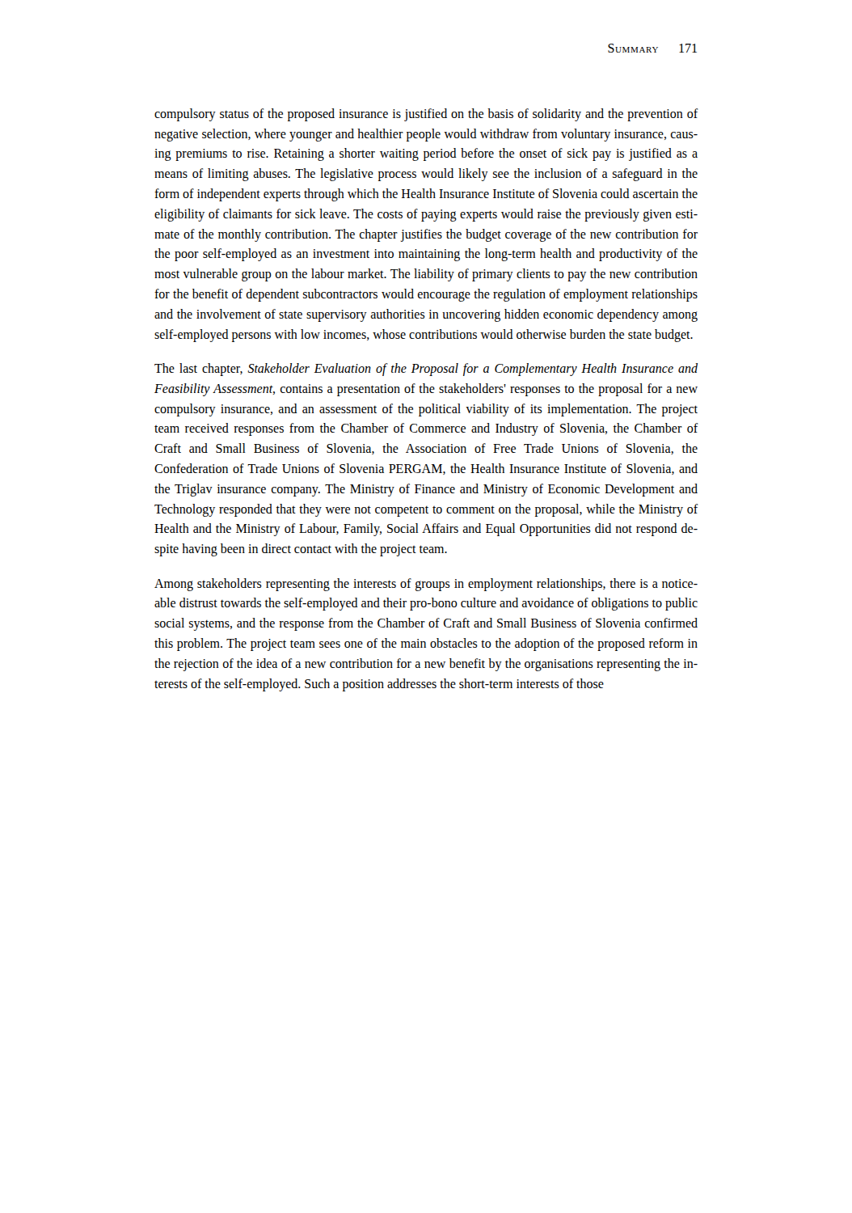Summary171
compulsory status of the proposed insurance is justified on the basis of solidarity and the prevention of negative selection, where younger and healthier people would withdraw from voluntary insurance, causing premiums to rise. Retaining a shorter waiting period before the onset of sick pay is justified as a means of limiting abuses. The legislative process would likely see the inclusion of a safeguard in the form of independent experts through which the Health Insurance Institute of Slovenia could ascertain the eligibility of claimants for sick leave. The costs of paying experts would raise the previously given estimate of the monthly contribution. The chapter justifies the budget coverage of the new contribution for the poor self-employed as an investment into maintaining the long-term health and productivity of the most vulnerable group on the labour market. The liability of primary clients to pay the new contribution for the benefit of dependent subcontractors would encourage the regulation of employment relationships and the involvement of state supervisory authorities in uncovering hidden economic dependency among self-employed persons with low incomes, whose contributions would otherwise burden the state budget.
The last chapter, Stakeholder Evaluation of the Proposal for a Complementary Health Insurance and Feasibility Assessment, contains a presentation of the stakeholders' responses to the proposal for a new compulsory insurance, and an assessment of the political viability of its implementation. The project team received responses from the Chamber of Commerce and Industry of Slovenia, the Chamber of Craft and Small Business of Slovenia, the Association of Free Trade Unions of Slovenia, the Confederation of Trade Unions of Slovenia PERGAM, the Health Insurance Institute of Slovenia, and the Triglav insurance company. The Ministry of Finance and Ministry of Economic Development and Technology responded that they were not competent to comment on the proposal, while the Ministry of Health and the Ministry of Labour, Family, Social Affairs and Equal Opportunities did not respond despite having been in direct contact with the project team.
Among stakeholders representing the interests of groups in employment relationships, there is a noticeable distrust towards the self-employed and their pro-bono culture and avoidance of obligations to public social systems, and the response from the Chamber of Craft and Small Business of Slovenia confirmed this problem. The project team sees one of the main obstacles to the adoption of the proposed reform in the rejection of the idea of a new contribution for a new benefit by the organisations representing the interests of the self-employed. Such a position addresses the short-term interests of those